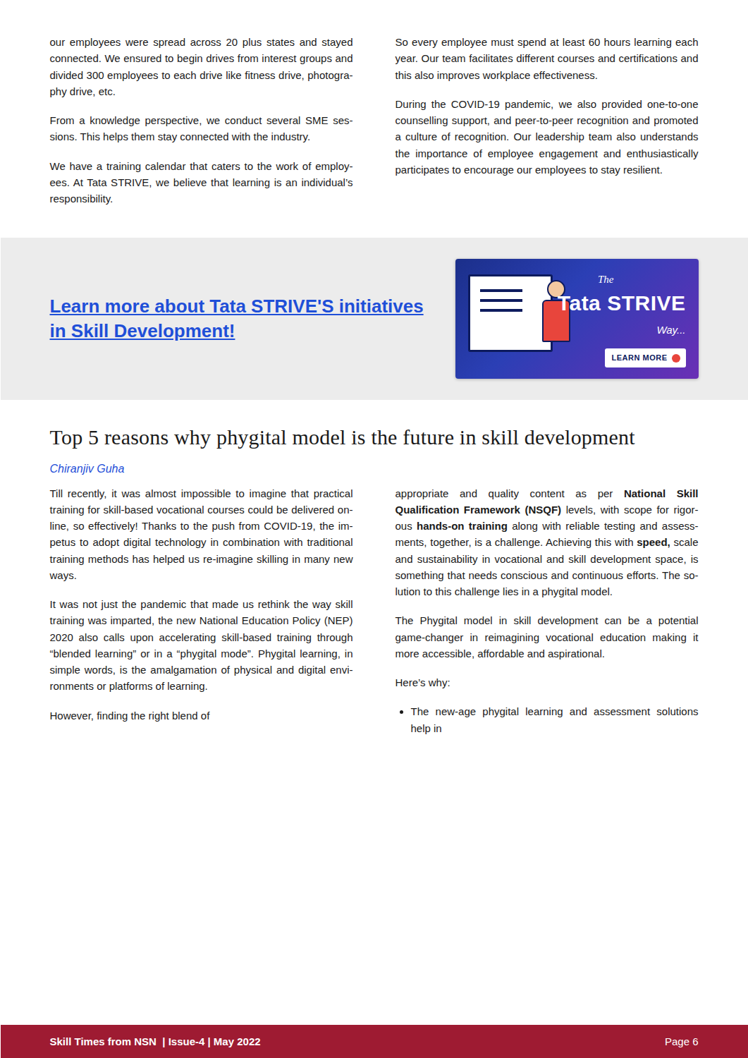our employees were spread across 20 plus states and stayed connected. We ensured to begin drives from interest groups and divided 300 employees to each drive like fitness drive, photography drive, etc.
From a knowledge perspective, we conduct several SME sessions. This helps them stay connected with the industry.
We have a training calendar that caters to the work of employees. At Tata STRIVE, we believe that learning is an individual’s responsibility.
So every employee must spend at least 60 hours learning each year. Our team facilitates different courses and certifications and this also improves workplace effectiveness.
During the COVID-19 pandemic, we also provided one-to-one counselling support, and peer-to-peer recognition and promoted a culture of recognition. Our leadership team also understands the importance of employee engagement and enthusiastically participates to encourage our employees to stay resilient.
Learn more about Tata STRIVE'S initiatives in Skill Development!
The
Tata STRIVEWay...
LEARN MORE
Top 5 reasons why phygital model is the future in skill development
Chiranjiv Guha
Till recently, it was almost impossible to imagine that practical training for skill-based vocational courses could be delivered online, so effectively! Thanks to the push from COVID-19, the impetus to adopt digital technology in combination with traditional training methods has helped us re-imagine skilling in many new ways.
It was not just the pandemic that made us rethink the way skill training was imparted, the new National Education Policy (NEP) 2020 also calls upon accelerating skill-based training through “blended learning” or in a “phygital mode”. Phygital learning, in simple words, is the amalgamation of physical and digital environments or platforms of learning.
However, finding the right blend of
appropriate and quality content as per National Skill Qualification Framework (NSQF) levels, with scope for rigorous hands-on training along with reliable testing and assessments, together, is a challenge. Achieving this with speed, scale and sustainability in vocational and skill development space, is something that needs conscious and continuous efforts. The solution to this challenge lies in a phygital model.
The Phygital model in skill development can be a potential game-changer in reimagining vocational education making it more accessible, affordable and aspirational.
Here’s why:
The new-age phygital learning and assessment solutions help in
Skill Times from NSN | Issue-4 | May 2022
Page 6